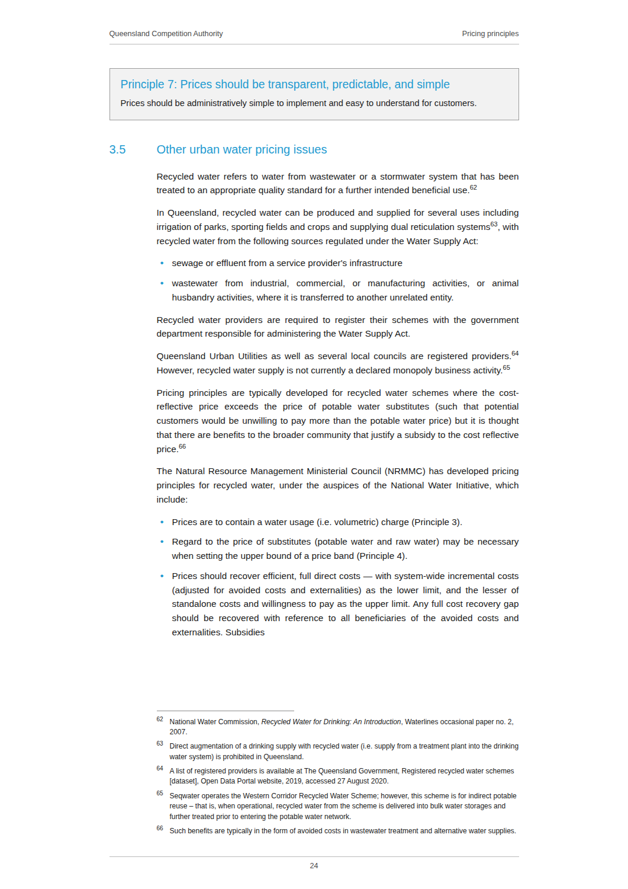Queensland Competition Authority Pricing principles
Principle 7: Prices should be transparent, predictable, and simple
Prices should be administratively simple to implement and easy to understand for customers.
3.5 Other urban water pricing issues
Recycled water refers to water from wastewater or a stormwater system that has been treated to an appropriate quality standard for a further intended beneficial use.62
In Queensland, recycled water can be produced and supplied for several uses including irrigation of parks, sporting fields and crops and supplying dual reticulation systems63, with recycled water from the following sources regulated under the Water Supply Act:
sewage or effluent from a service provider's infrastructure
wastewater from industrial, commercial, or manufacturing activities, or animal husbandry activities, where it is transferred to another unrelated entity.
Recycled water providers are required to register their schemes with the government department responsible for administering the Water Supply Act.
Queensland Urban Utilities as well as several local councils are registered providers.64 However, recycled water supply is not currently a declared monopoly business activity.65
Pricing principles are typically developed for recycled water schemes where the cost-reflective price exceeds the price of potable water substitutes (such that potential customers would be unwilling to pay more than the potable water price) but it is thought that there are benefits to the broader community that justify a subsidy to the cost reflective price.66
The Natural Resource Management Ministerial Council (NRMMC) has developed pricing principles for recycled water, under the auspices of the National Water Initiative, which include:
Prices are to contain a water usage (i.e. volumetric) charge (Principle 3).
Regard to the price of substitutes (potable water and raw water) may be necessary when setting the upper bound of a price band (Principle 4).
Prices should recover efficient, full direct costs — with system-wide incremental costs (adjusted for avoided costs and externalities) as the lower limit, and the lesser of standalone costs and willingness to pay as the upper limit. Any full cost recovery gap should be recovered with reference to all beneficiaries of the avoided costs and externalities. Subsidies
National Water Commission, Recycled Water for Drinking: An Introduction, Waterlines occasional paper no. 2, 2007.
Direct augmentation of a drinking supply with recycled water (i.e. supply from a treatment plant into the drinking water system) is prohibited in Queensland.
A list of registered providers is available at The Queensland Government, Registered recycled water schemes [dataset], Open Data Portal website, 2019, accessed 27 August 2020.
Seqwater operates the Western Corridor Recycled Water Scheme; however, this scheme is for indirect potable reuse – that is, when operational, recycled water from the scheme is delivered into bulk water storages and further treated prior to entering the potable water network.
Such benefits are typically in the form of avoided costs in wastewater treatment and alternative water supplies.
24